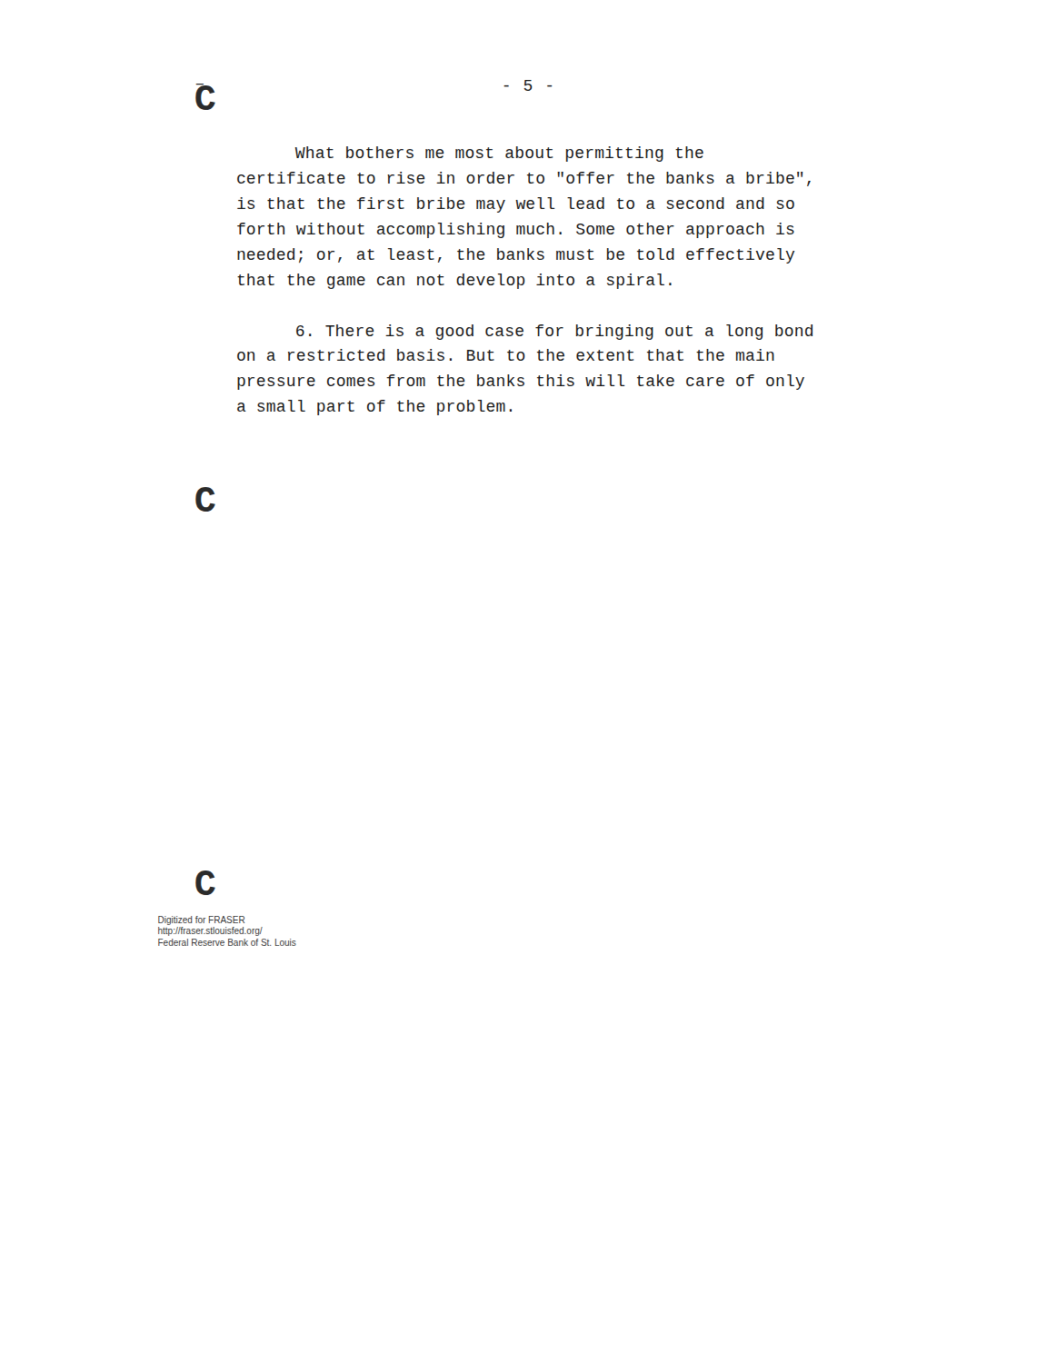C C C
- 5 -
What bothers me most about permitting the certificate to rise in order to "offer the banks a bribe", is that the first bribe may well lead to a second and so forth without accomplishing much. Some other approach is needed; or, at least, the banks must be told effectively that the game can not develop into a spiral.
6. There is a good case for bringing out a long bond on a restricted basis. But to the extent that the main pressure comes from the banks this will take care of only a small part of the problem.
Digitized for FRASER
http://fraser.stlouisfed.org/
Federal Reserve Bank of St. Louis